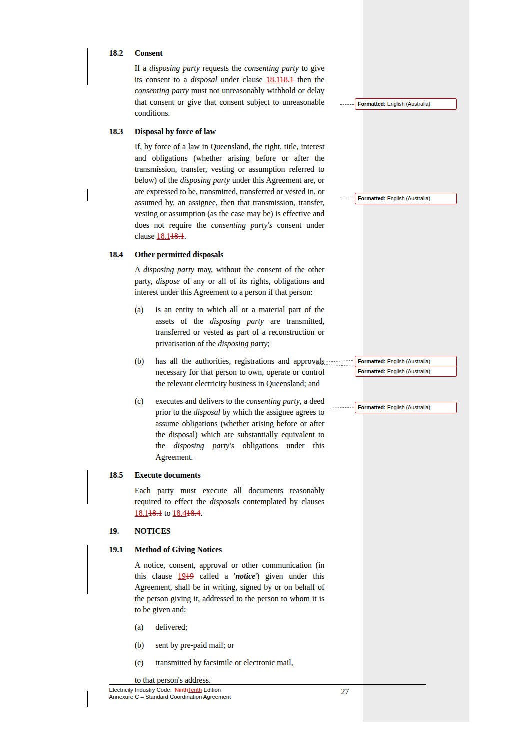18.2
Consent
If a disposing party requests the consenting party to give its consent to a disposal under clause 18.118.1 then the consenting party must not unreasonably withhold or delay that consent or give that consent subject to unreasonable conditions.
18.3
Disposal by force of law
If, by force of a law in Queensland, the right, title, interest and obligations (whether arising before or after the transmission, transfer, vesting or assumption referred to below) of the disposing party under this Agreement are, or are expressed to be, transmitted, transferred or vested in, or assumed by, an assignee, then that transmission, transfer, vesting or assumption (as the case may be) is effective and does not require the consenting party's consent under clause 18.118.1.
18.4
Other permitted disposals
A disposing party may, without the consent of the other party, dispose of any or all of its rights, obligations and interest under this Agreement to a person if that person:
(a)
is an entity to which all or a material part of the assets of the disposing party are transmitted, transferred or vested as part of a reconstruction or privatisation of the disposing party;
(b)
has all the authorities, registrations and approvals necessary for that person to own, operate or control the relevant electricity business in Queensland; and
(c)
executes and delivers to the consenting party, a deed prior to the disposal by which the assignee agrees to assume obligations (whether arising before or after the disposal) which are substantially equivalent to the disposing party's obligations under this Agreement.
18.5
Execute documents
Each party must execute all documents reasonably required to effect the disposals contemplated by clauses 18.118.1 to 18.418.4.
19.
NOTICES
19.1
Method of Giving Notices
A notice, consent, approval or other communication (in this clause 1919 called a 'notice') given under this Agreement, shall be in writing, signed by or on behalf of the person giving it, addressed to the person to whom it is to be given and:
(a)
delivered;
(b)
sent by pre-paid mail; or
(c)
transmitted by facsimile or electronic mail,
to that person's address.
Formatted: English (Australia)
Formatted: English (Australia)
Formatted: English (Australia)
Formatted: English (Australia)
Formatted: English (Australia)
Electricity Industry Code: Ninth Tenth Edition
Annexure C – Standard Coordination Agreement
27